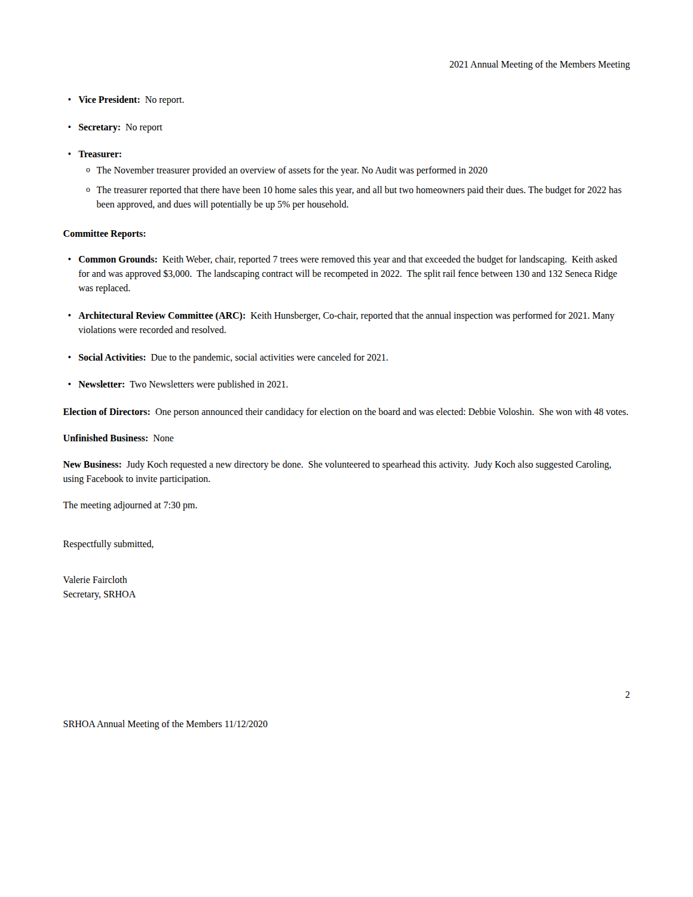2021 Annual Meeting of the Members Meeting
Vice President: No report.
Secretary: No report
Treasurer:
The November treasurer provided an overview of assets for the year. No Audit was performed in 2020
The treasurer reported that there have been 10 home sales this year, and all but two homeowners paid their dues. The budget for 2022 has been approved, and dues will potentially be up 5% per household.
Committee Reports:
Common Grounds: Keith Weber, chair, reported 7 trees were removed this year and that exceeded the budget for landscaping. Keith asked for and was approved $3,000. The landscaping contract will be recompeted in 2022. The split rail fence between 130 and 132 Seneca Ridge was replaced.
Architectural Review Committee (ARC): Keith Hunsberger, Co-chair, reported that the annual inspection was performed for 2021. Many violations were recorded and resolved.
Social Activities: Due to the pandemic, social activities were canceled for 2021.
Newsletter: Two Newsletters were published in 2021.
Election of Directors: One person announced their candidacy for election on the board and was elected: Debbie Voloshin. She won with 48 votes.
Unfinished Business: None
New Business: Judy Koch requested a new directory be done. She volunteered to spearhead this activity. Judy Koch also suggested Caroling, using Facebook to invite participation.
The meeting adjourned at 7:30 pm.
Respectfully submitted,
Valerie Faircloth
Secretary, SRHOA
2
SRHOA Annual Meeting of the Members 11/12/2020